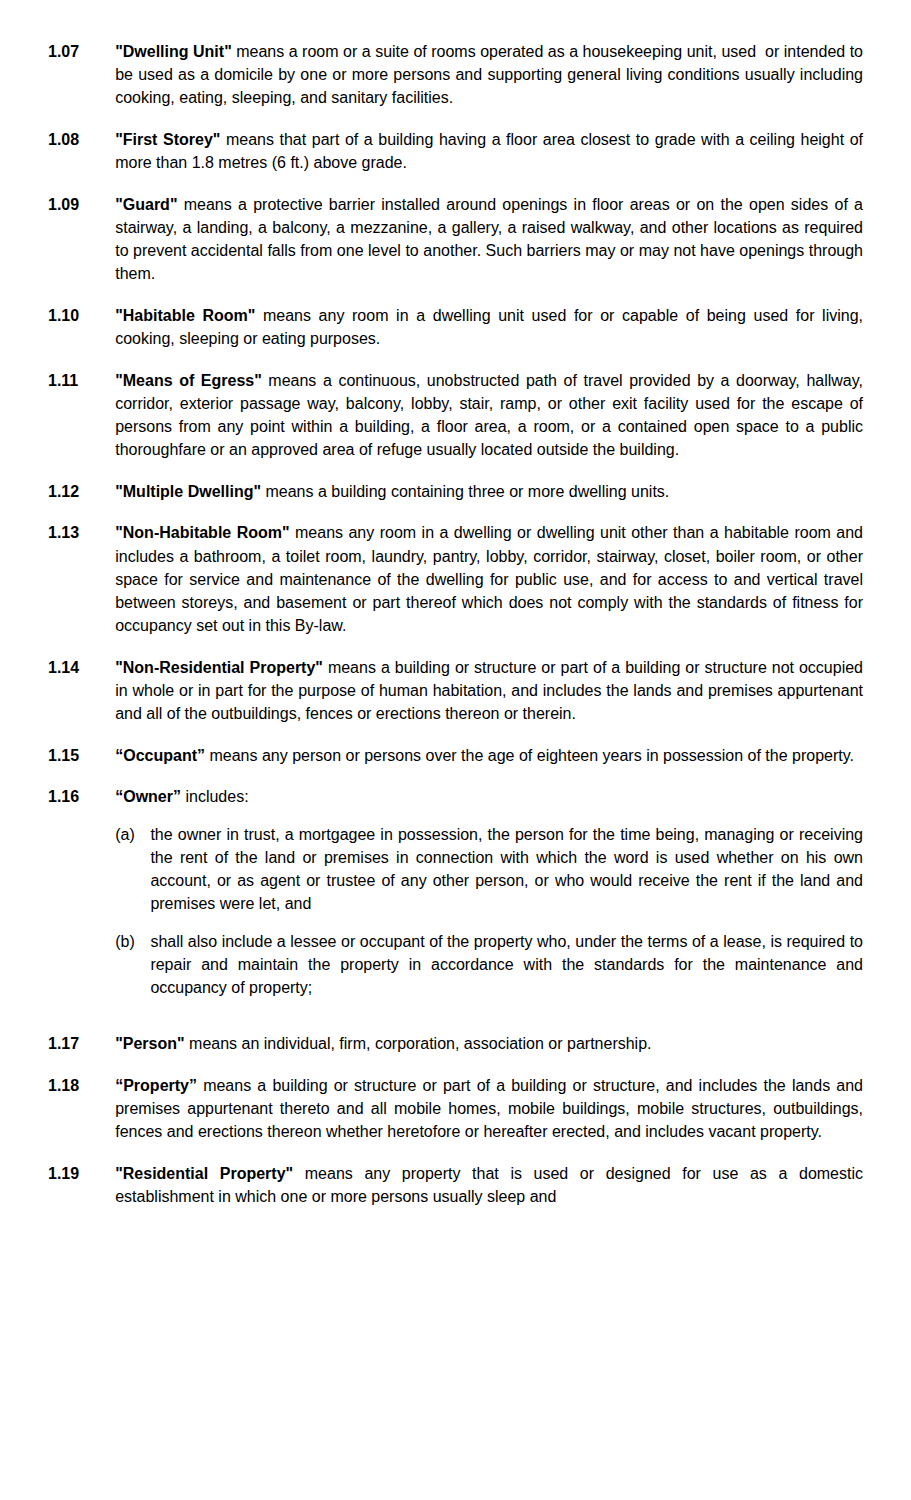1.07
"Dwelling Unit" means a room or a suite of rooms operated as a housekeeping unit, used or intended to be used as a domicile by one or more persons and supporting general living conditions usually including cooking, eating, sleeping, and sanitary facilities.
1.08
"First Storey" means that part of a building having a floor area closest to grade with a ceiling height of more than 1.8 metres (6 ft.) above grade.
1.09
"Guard" means a protective barrier installed around openings in floor areas or on the open sides of a stairway, a landing, a balcony, a mezzanine, a gallery, a raised walkway, and other locations as required to prevent accidental falls from one level to another. Such barriers may or may not have openings through them.
1.10
"Habitable Room" means any room in a dwelling unit used for or capable of being used for living, cooking, sleeping or eating purposes.
1.11
"Means of Egress" means a continuous, unobstructed path of travel provided by a doorway, hallway, corridor, exterior passage way, balcony, lobby, stair, ramp, or other exit facility used for the escape of persons from any point within a building, a floor area, a room, or a contained open space to a public thoroughfare or an approved area of refuge usually located outside the building.
1.12
"Multiple Dwelling" means a building containing three or more dwelling units.
1.13
"Non-Habitable Room" means any room in a dwelling or dwelling unit other than a habitable room and includes a bathroom, a toilet room, laundry, pantry, lobby, corridor, stairway, closet, boiler room, or other space for service and maintenance of the dwelling for public use, and for access to and vertical travel between storeys, and basement or part thereof which does not comply with the standards of fitness for occupancy set out in this By-law.
1.14
"Non-Residential Property" means a building or structure or part of a building or structure not occupied in whole or in part for the purpose of human habitation, and includes the lands and premises appurtenant and all of the outbuildings, fences or erections thereon or therein.
1.15
“Occupant” means any person or persons over the age of eighteen years in possession of the property.
1.16
“Owner” includes:
(a) the owner in trust, a mortgagee in possession, the person for the time being, managing or receiving the rent of the land or premises in connection with which the word is used whether on his own account, or as agent or trustee of any other person, or who would receive the rent if the land and premises were let, and
(b) shall also include a lessee or occupant of the property who, under the terms of a lease, is required to repair and maintain the property in accordance with the standards for the maintenance and occupancy of property;
1.17
"Person" means an individual, firm, corporation, association or partnership.
1.18
“Property” means a building or structure or part of a building or structure, and includes the lands and premises appurtenant thereto and all mobile homes, mobile buildings, mobile structures, outbuildings, fences and erections thereon whether heretofore or hereafter erected, and includes vacant property.
1.19
"Residential Property" means any property that is used or designed for use as a domestic establishment in which one or more persons usually sleep and